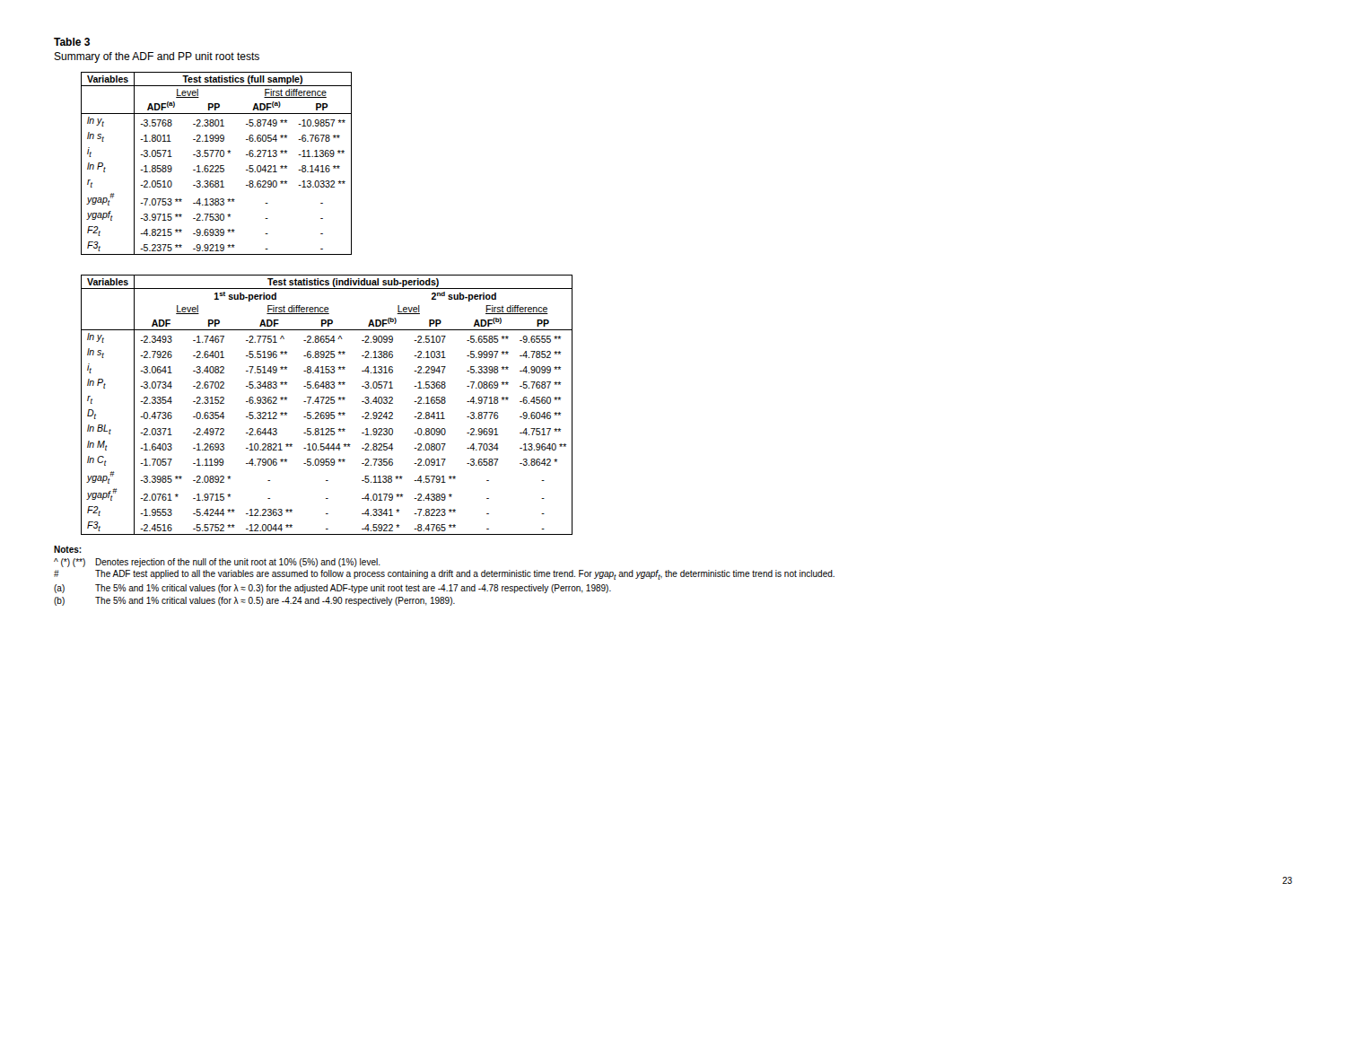Table 3
Summary of the ADF and PP unit root tests
| Variables | Test statistics (full sample) |
| --- | --- |
| | Level | First difference |
| | ADF (a) | PP | ADF (a) | PP |
| ln y t | -3.5768 | -2.3801 | -5.8749 ** | -10.9857 ** |
| ln s t | -1.8011 | -2.1999 | -6.6054 ** | -6.7678 ** |
| i t | -3.0571 | -3.5770 * | -6.2713 ** | -11.1369 ** |
| ln P t | -1.8589 | -1.6225 | -5.0421 ** | -8.1416 ** |
| r t | -2.0510 | -3.3681 | -8.6290 ** | -13.0332 ** |
| ygap t # | -7.0753 ** | -4.1383 ** | - | - |
| ygapf t | -3.9715 ** | -2.7530 * | - | - |
| F2 t | -4.8215 ** | -9.6939 ** | - | - |
| F3 t | -5.2375 ** | -9.9219 ** | - | - |
| Variables | Test statistics (individual sub-periods) |
| --- | --- |
| | 1 st sub-period | 2 nd sub-period |
| | Level | First difference | Level | First difference |
| | ADF | PP | ADF | PP | ADF (b) | PP | ADF (b) | PP |
| ln y t | -2.3493 | -1.7467 | -2.7751 ^ | -2.8654 ^ | -2.9099 | -2.5107 | -5.6585 ** | -9.6555 ** |
| ln s t | -2.7926 | -2.6401 | -5.5196 ** | -6.8925 ** | -2.1386 | -2.1031 | -5.9997 ** | -4.7852 ** |
| i t | -3.0641 | -3.4082 | -7.5149 ** | -8.4153 ** | -4.1316 | -2.2947 | -5.3398 ** | -4.9099 ** |
| ln P t | -3.0734 | -2.6702 | -5.3483 ** | -5.6483 ** | -3.0571 | -1.5368 | -7.0869 ** | -5.7687 ** |
| r t | -2.3354 | -2.3152 | -6.9362 ** | -7.4725 ** | -3.4032 | -2.1658 | -4.9718 ** | -6.4560 ** |
| D t | -0.4736 | -0.6354 | -5.3212 ** | -5.2695 ** | -2.9242 | -2.8411 | -3.8776 | -9.6046 ** |
| ln BL t | -2.0371 | -2.4972 | -2.6443 | -5.8125 ** | -1.9230 | -0.8090 | -2.9691 | -4.7517 ** |
| ln M t | -1.6403 | -1.2693 | -10.2821 ** | -10.5444 ** | -2.8254 | -2.0807 | -4.7034 | -13.9640 ** |
| ln C t | -1.7057 | -1.1199 | -4.7906 ** | -5.0959 ** | -2.7356 | -2.0917 | -3.6587 | -3.8642 * |
| ygap t # | -3.3985 ** | -2.0892 * | - | - | -5.1138 ** | -4.5791 ** | - | - |
| ygapf t # | -2.0761 * | -1.9715 * | - | - | -4.0179 ** | -2.4389 * | - | - |
| F2 t | -1.9553 | -5.4244 ** | -12.2363 ** | - | -4.3341 * | -7.8223 ** | - | - |
| F3 t | -2.4516 | -5.5752 ** | -12.0044 ** | - | -4.5922 * | -8.4765 ** | - | - |
Notes:
| ^ (*) (**) | Denotes rejection of the null of the unit root at 10% (5%) and (1%) level. |
| # | The ADF test applied to all the variables are assumed to follow a process containing a drift and a deterministic time trend. For ygap t and ygapf t , the deterministic time trend is not included. |
| (a) | The 5% and 1% critical values (for λ ≈ 0.3) for the adjusted ADF-type unit root test are -4.17 and -4.78 respectively (Perron, 1989). |
| (b) | The 5% and 1% critical values (for λ ≈ 0.5) are -4.24 and -4.90 respectively (Perron, 1989). |
23